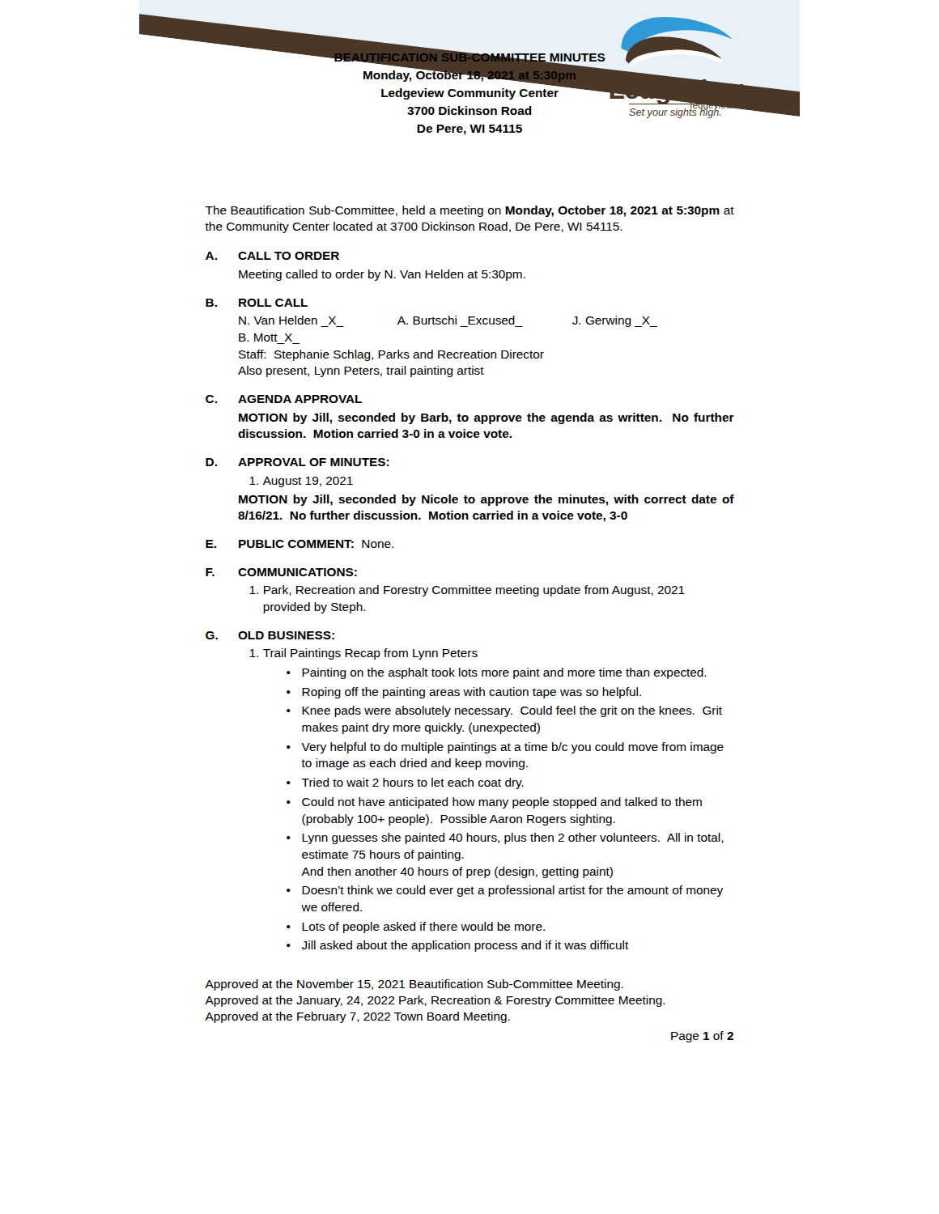Ledgeview
Set your sights high.
ledgeviewwisconsin.com
BEAUTIFICATION SUB-COMMITTEE MINUTES
Monday, October 18, 2021 at 5:30pm
Ledgeview Community Center
3700 Dickinson Road
De Pere, WI 54115
The Beautification Sub-Committee, held a meeting on Monday, October 18, 2021 at 5:30pm at the Community Center located at 3700 Dickinson Road, De Pere, WI 54115.
A. CALL TO ORDER
Meeting called to order by N. Van Helden at 5:30pm.
B. ROLL CALL
N. Van Helden _X_ A. Burtschi _Excused_ J. Gerwing _X_ B. Mott_X_
Staff: Stephanie Schlag, Parks and Recreation Director
Also present, Lynn Peters, trail painting artist
C. AGENDA APPROVAL
MOTION by Jill, seconded by Barb, to approve the agenda as written. No further discussion. Motion carried 3-0 in a voice vote.
D. APPROVAL OF MINUTES:
August 19, 2021
MOTION by Jill, seconded by Nicole to approve the minutes, with correct date of 8/16/21. No further discussion. Motion carried in a voice vote, 3-0
E. PUBLIC COMMENT: None.
F. COMMUNICATIONS:
Park, Recreation and Forestry Committee meeting update from August, 2021 provided by Steph.
G. OLD BUSINESS:
Trail Paintings Recap from Lynn Peters
Painting on the asphalt took lots more paint and more time than expected.
Roping off the painting areas with caution tape was so helpful.
Knee pads were absolutely necessary. Could feel the grit on the knees. Grit makes paint dry more quickly. (unexpected)
Very helpful to do multiple paintings at a time b/c you could move from image to image as each dried and keep moving.
Tried to wait 2 hours to let each coat dry.
Could not have anticipated how many people stopped and talked to them (probably 100+ people). Possible Aaron Rogers sighting.
Lynn guesses she painted 40 hours, plus then 2 other volunteers. All in total, estimate 75 hours of painting.
And then another 40 hours of prep (design, getting paint)
Doesn’t think we could ever get a professional artist for the amount of money we offered.
Lots of people asked if there would be more.
Jill asked about the application process and if it was difficult
Approved at the November 15, 2021 Beautification Sub-Committee Meeting.
Approved at the January, 24, 2022 Park, Recreation & Forestry Committee Meeting.
Approved at the February 7, 2022 Town Board Meeting.
Page 1 of 2